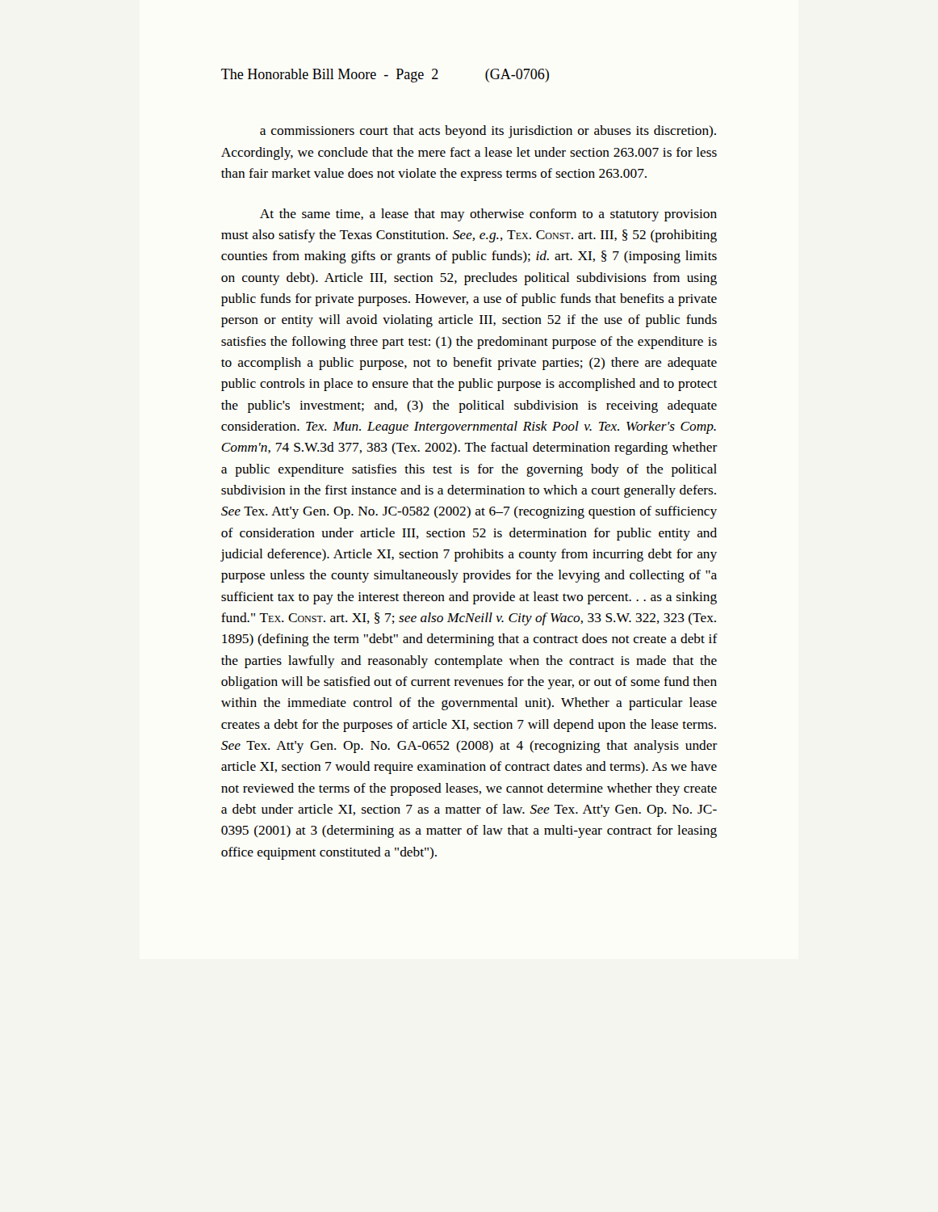The Honorable Bill Moore - Page 2(GA-0706)
a commissioners court that acts beyond its jurisdiction or abuses its discretion). Accordingly, we conclude that the mere fact a lease let under section 263.007 is for less than fair market value does not violate the express terms of section 263.007.
At the same time, a lease that may otherwise conform to a statutory provision must also satisfy the Texas Constitution. See, e.g., Tex. Const. art. III, § 52 (prohibiting counties from making gifts or grants of public funds); id. art. XI, § 7 (imposing limits on county debt). Article III, section 52, precludes political subdivisions from using public funds for private purposes. However, a use of public funds that benefits a private person or entity will avoid violating article III, section 52 if the use of public funds satisfies the following three part test: (1) the predominant purpose of the expenditure is to accomplish a public purpose, not to benefit private parties; (2) there are adequate public controls in place to ensure that the public purpose is accomplished and to protect the public's investment; and, (3) the political subdivision is receiving adequate consideration. Tex. Mun. League Intergovernmental Risk Pool v. Tex. Worker's Comp. Comm'n, 74 S.W.3d 377, 383 (Tex. 2002). The factual determination regarding whether a public expenditure satisfies this test is for the governing body of the political subdivision in the first instance and is a determination to which a court generally defers. See Tex. Att'y Gen. Op. No. JC-0582 (2002) at 6–7 (recognizing question of sufficiency of consideration under article III, section 52 is determination for public entity and judicial deference). Article XI, section 7 prohibits a county from incurring debt for any purpose unless the county simultaneously provides for the levying and collecting of "a sufficient tax to pay the interest thereon and provide at least two percent. . . as a sinking fund." Tex. Const. art. XI, § 7; see also McNeill v. City of Waco, 33 S.W. 322, 323 (Tex. 1895) (defining the term "debt" and determining that a contract does not create a debt if the parties lawfully and reasonably contemplate when the contract is made that the obligation will be satisfied out of current revenues for the year, or out of some fund then within the immediate control of the governmental unit). Whether a particular lease creates a debt for the purposes of article XI, section 7 will depend upon the lease terms. See Tex. Att'y Gen. Op. No. GA-0652 (2008) at 4 (recognizing that analysis under article XI, section 7 would require examination of contract dates and terms). As we have not reviewed the terms of the proposed leases, we cannot determine whether they create a debt under article XI, section 7 as a matter of law. See Tex. Att'y Gen. Op. No. JC-0395 (2001) at 3 (determining as a matter of law that a multi-year contract for leasing office equipment constituted a "debt").